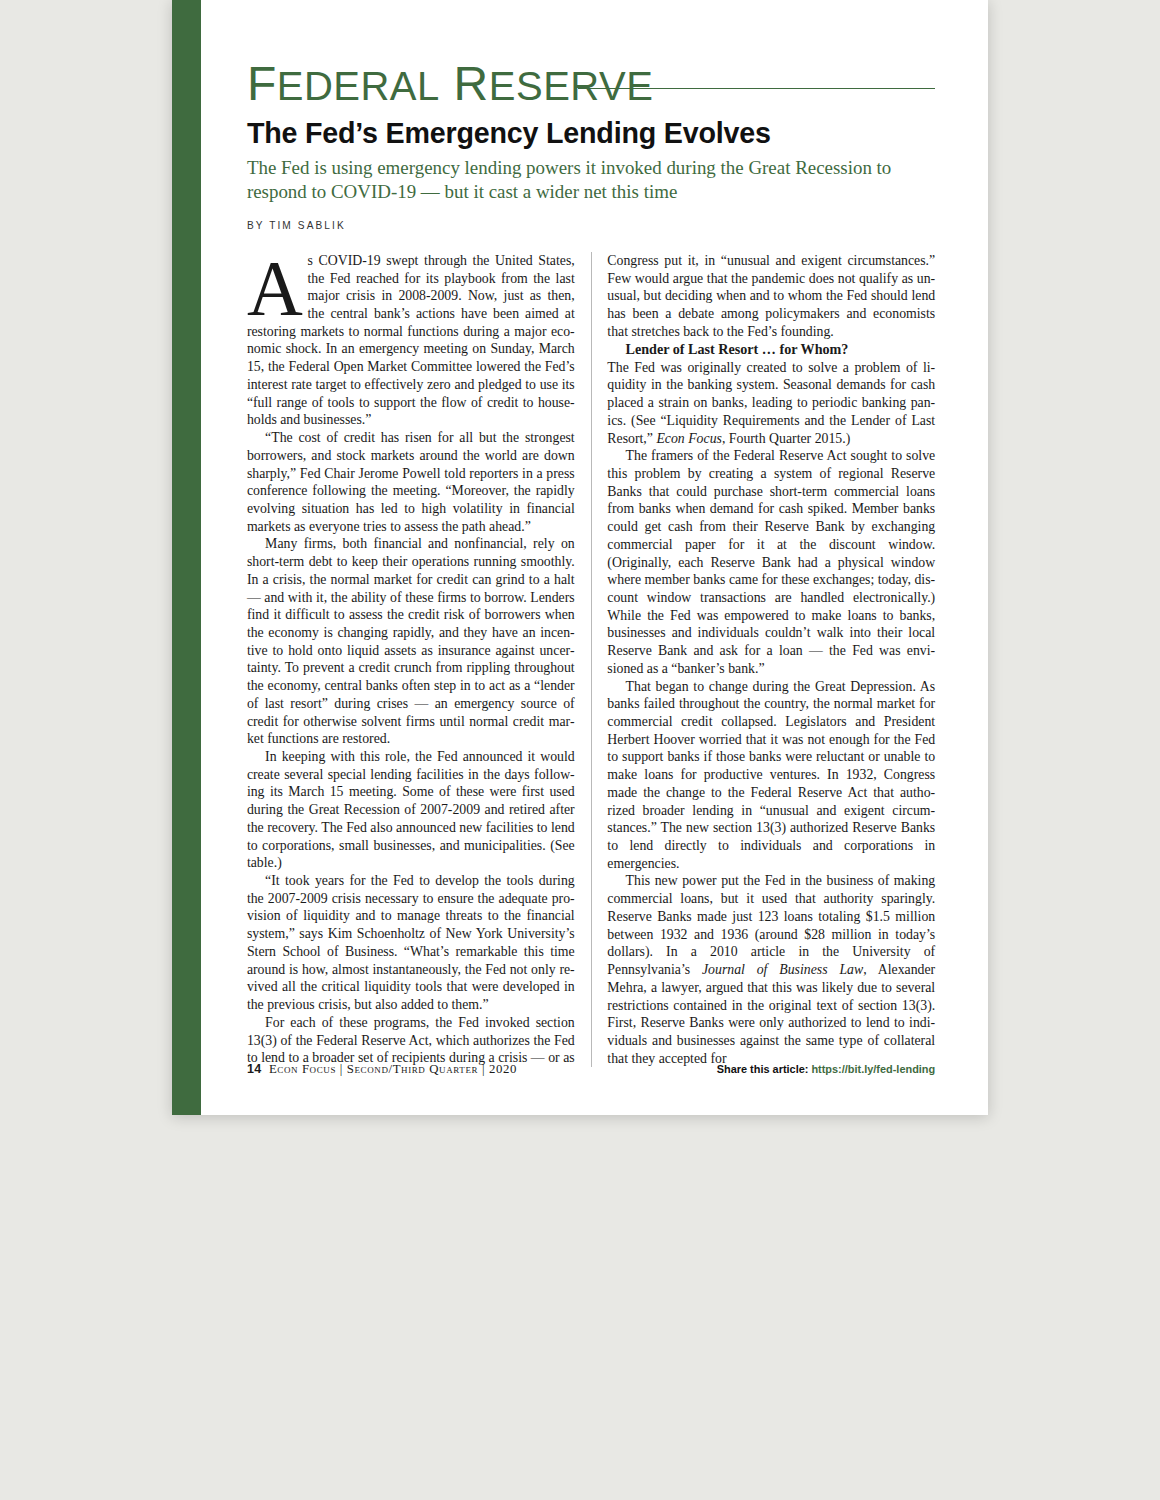Federal Reserve
The Fed’s Emergency Lending Evolves
The Fed is using emergency lending powers it invoked during the Great Recession to respond to COVID-19 — but it cast a wider net this time
By Tim Sablik
As COVID-19 swept through the United States, the Fed reached for its playbook from the last major crisis in 2008-2009. Now, just as then, the central bank’s actions have been aimed at restoring markets to normal functions during a major economic shock. In an emergency meeting on Sunday, March 15, the Federal Open Market Committee lowered the Fed’s interest rate target to effectively zero and pledged to use its “full range of tools to support the flow of credit to households and businesses.”
“The cost of credit has risen for all but the strongest borrowers, and stock markets around the world are down sharply,” Fed Chair Jerome Powell told reporters in a press conference following the meeting. “Moreover, the rapidly evolving situation has led to high volatility in financial markets as everyone tries to assess the path ahead.”
Many firms, both financial and nonfinancial, rely on short-term debt to keep their operations running smoothly. In a crisis, the normal market for credit can grind to a halt — and with it, the ability of these firms to borrow. Lenders find it difficult to assess the credit risk of borrowers when the economy is changing rapidly, and they have an incentive to hold onto liquid assets as insurance against uncertainty. To prevent a credit crunch from rippling throughout the economy, central banks often step in to act as a “lender of last resort” during crises — an emergency source of credit for otherwise solvent firms until normal credit market functions are restored.
In keeping with this role, the Fed announced it would create several special lending facilities in the days following its March 15 meeting. Some of these were first used during the Great Recession of 2007-2009 and retired after the recovery. The Fed also announced new facilities to lend to corporations, small businesses, and municipalities. (See table.)
“It took years for the Fed to develop the tools during the 2007-2009 crisis necessary to ensure the adequate provision of liquidity and to manage threats to the financial system,” says Kim Schoenholtz of New York University’s Stern School of Business. “What’s remarkable this time around is how, almost instantaneously, the Fed not only revived all the critical liquidity tools that were developed in the previous crisis, but also added to them.”
For each of these programs, the Fed invoked section 13(3) of the Federal Reserve Act, which authorizes the Fed to lend to a broader set of recipients during a crisis — or as Congress put it, in “unusual and exigent circumstances.” Few would argue that the pandemic does not qualify as unusual, but deciding when and to whom the Fed should lend has been a debate among policymakers and economists that stretches back to the Fed’s founding.
Lender of Last Resort … for Whom?
The Fed was originally created to solve a problem of liquidity in the banking system. Seasonal demands for cash placed a strain on banks, leading to periodic banking panics. (See “Liquidity Requirements and the Lender of Last Resort,” Econ Focus, Fourth Quarter 2015.)
The framers of the Federal Reserve Act sought to solve this problem by creating a system of regional Reserve Banks that could purchase short-term commercial loans from banks when demand for cash spiked. Member banks could get cash from their Reserve Bank by exchanging commercial paper for it at the discount window. (Originally, each Reserve Bank had a physical window where member banks came for these exchanges; today, discount window transactions are handled electronically.) While the Fed was empowered to make loans to banks, businesses and individuals couldn’t walk into their local Reserve Bank and ask for a loan — the Fed was envisioned as a “banker’s bank.”
That began to change during the Great Depression. As banks failed throughout the country, the normal market for commercial credit collapsed. Legislators and President Herbert Hoover worried that it was not enough for the Fed to support banks if those banks were reluctant or unable to make loans for productive ventures. In 1932, Congress made the change to the Federal Reserve Act that authorized broader lending in “unusual and exigent circumstances.” The new section 13(3) authorized Reserve Banks to lend directly to individuals and corporations in emergencies.
This new power put the Fed in the business of making commercial loans, but it used that authority sparingly. Reserve Banks made just 123 loans totaling $1.5 million between 1932 and 1936 (around $28 million in today’s dollars). In a 2010 article in the University of Pennsylvania’s Journal of Business Law, Alexander Mehra, a lawyer, argued that this was likely due to several restrictions contained in the original text of section 13(3). First, Reserve Banks were only authorized to lend to individuals and businesses against the same type of collateral that they accepted for
14 Econ Focus | Second/Third Quarter | 2020
Share this article: https://bit.ly/fed-lending